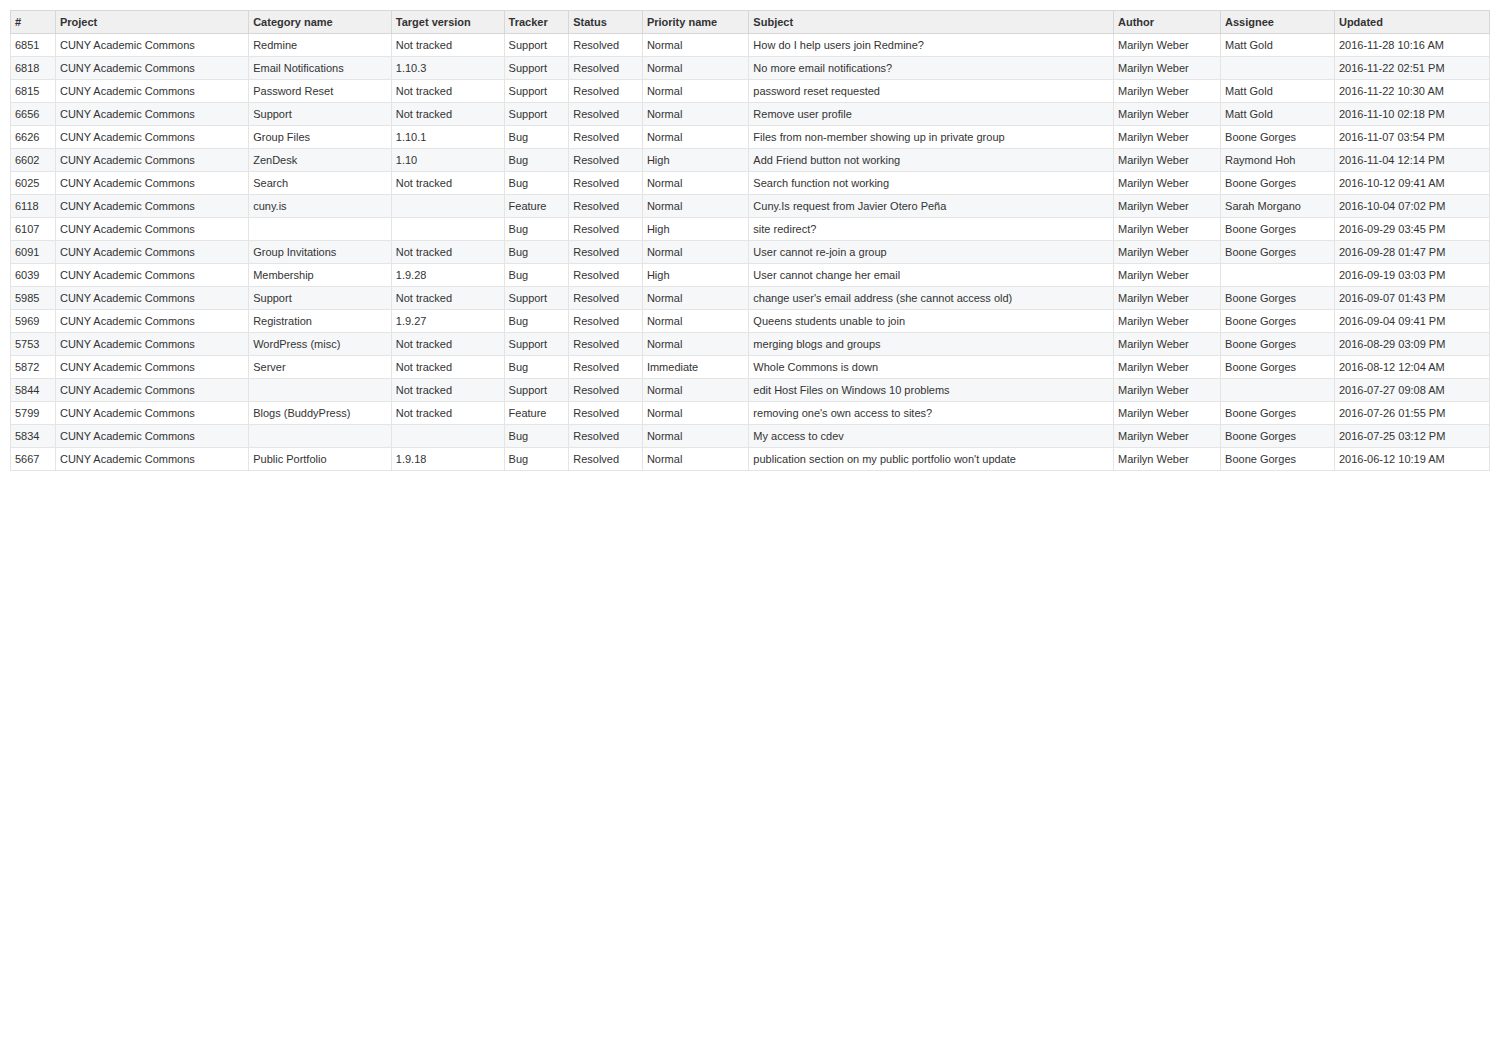| # | Project | Category name | Target version | Tracker | Status | Priority name | Subject | Author | Assignee | Updated |
| --- | --- | --- | --- | --- | --- | --- | --- | --- | --- | --- |
| 6851 | CUNY Academic Commons | Redmine | Not tracked | Support | Resolved | Normal | How do I help users join Redmine? | Marilyn Weber | Matt Gold | 2016-11-28 10:16 AM |
| 6818 | CUNY Academic Commons | Email Notifications | 1.10.3 | Support | Resolved | Normal | No more email notifications? | Marilyn Weber | | 2016-11-22 02:51 PM |
| 6815 | CUNY Academic Commons | Password Reset | Not tracked | Support | Resolved | Normal | password reset requested | Marilyn Weber | Matt Gold | 2016-11-22 10:30 AM |
| 6656 | CUNY Academic Commons | Support | Not tracked | Support | Resolved | Normal | Remove user profile | Marilyn Weber | Matt Gold | 2016-11-10 02:18 PM |
| 6626 | CUNY Academic Commons | Group Files | 1.10.1 | Bug | Resolved | Normal | Files from non-member showing up in private group | Marilyn Weber | Boone Gorges | 2016-11-07 03:54 PM |
| 6602 | CUNY Academic Commons | ZenDesk | 1.10 | Bug | Resolved | High | Add Friend button not working | Marilyn Weber | Raymond Hoh | 2016-11-04 12:14 PM |
| 6025 | CUNY Academic Commons | Search | Not tracked | Bug | Resolved | Normal | Search function not working | Marilyn Weber | Boone Gorges | 2016-10-12 09:41 AM |
| 6118 | CUNY Academic Commons | cuny.is | | Feature | Resolved | Normal | Cuny.Is request from Javier Otero Peña | Marilyn Weber | Sarah Morgano | 2016-10-04 07:02 PM |
| 6107 | CUNY Academic Commons | | | Bug | Resolved | High | site redirect? | Marilyn Weber | Boone Gorges | 2016-09-29 03:45 PM |
| 6091 | CUNY Academic Commons | Group Invitations | Not tracked | Bug | Resolved | Normal | User cannot re-join a group | Marilyn Weber | Boone Gorges | 2016-09-28 01:47 PM |
| 6039 | CUNY Academic Commons | Membership | 1.9.28 | Bug | Resolved | High | User cannot change her email | Marilyn Weber | | 2016-09-19 03:03 PM |
| 5985 | CUNY Academic Commons | Support | Not tracked | Support | Resolved | Normal | change user's email address (she cannot access old) | Marilyn Weber | Boone Gorges | 2016-09-07 01:43 PM |
| 5969 | CUNY Academic Commons | Registration | 1.9.27 | Bug | Resolved | Normal | Queens students unable to join | Marilyn Weber | Boone Gorges | 2016-09-04 09:41 PM |
| 5753 | CUNY Academic Commons | WordPress (misc) | Not tracked | Support | Resolved | Normal | merging blogs and groups | Marilyn Weber | Boone Gorges | 2016-08-29 03:09 PM |
| 5872 | CUNY Academic Commons | Server | Not tracked | Bug | Resolved | Immediate | Whole Commons is down | Marilyn Weber | Boone Gorges | 2016-08-12 12:04 AM |
| 5844 | CUNY Academic Commons | | Not tracked | Support | Resolved | Normal | edit Host Files on Windows 10 problems | Marilyn Weber | | 2016-07-27 09:08 AM |
| 5799 | CUNY Academic Commons | Blogs (BuddyPress) | Not tracked | Feature | Resolved | Normal | removing one's own access to sites? | Marilyn Weber | Boone Gorges | 2016-07-26 01:55 PM |
| 5834 | CUNY Academic Commons | | | Bug | Resolved | Normal | My access to cdev | Marilyn Weber | Boone Gorges | 2016-07-25 03:12 PM |
| 5667 | CUNY Academic Commons | Public Portfolio | 1.9.18 | Bug | Resolved | Normal | publication section on my public portfolio won't update | Marilyn Weber | Boone Gorges | 2016-06-12 10:19 AM |